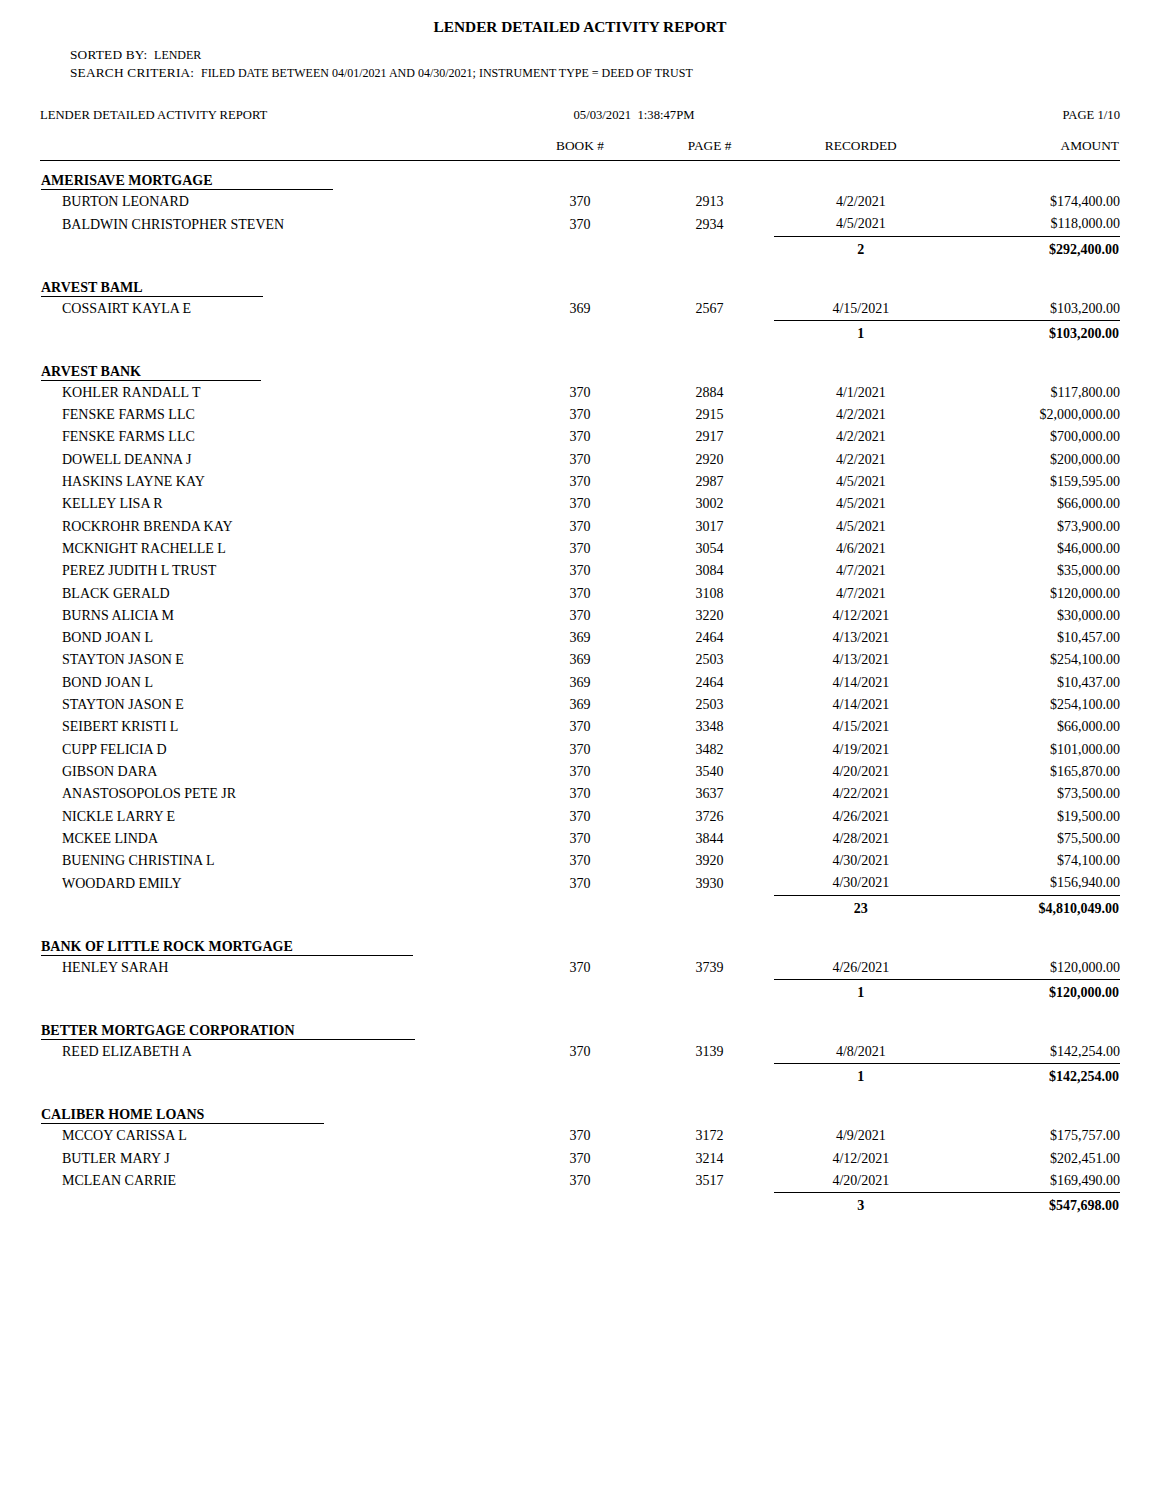LENDER DETAILED ACTIVITY REPORT
SORTED BY: LENDER
SEARCH CRITERIA: FILED DATE BETWEEN 04/01/2021 AND 04/30/2021; INSTRUMENT TYPE = DEED OF TRUST
LENDER DETAILED ACTIVITY REPORT
05/03/2021 1:38:47PM
PAGE 1/10
| | BOOK # | PAGE # | RECORDED | AMOUNT |
| --- | --- | --- | --- | --- |
| AMERISAVE MORTGAGE |
| BURTON LEONARD | 370 | 2913 | 4/2/2021 | $174,400.00 |
| BALDWIN CHRISTOPHER STEVEN | 370 | 2934 | 4/5/2021 | $118,000.00 |
| | | | 2 | $292,400.00 |
| ARVEST BAML |
| COSSAIRT KAYLA E | 369 | 2567 | 4/15/2021 | $103,200.00 |
| | | | 1 | $103,200.00 |
| ARVEST BANK |
| KOHLER RANDALL T | 370 | 2884 | 4/1/2021 | $117,800.00 |
| FENSKE FARMS LLC | 370 | 2915 | 4/2/2021 | $2,000,000.00 |
| FENSKE FARMS LLC | 370 | 2917 | 4/2/2021 | $700,000.00 |
| DOWELL DEANNA J | 370 | 2920 | 4/2/2021 | $200,000.00 |
| HASKINS LAYNE KAY | 370 | 2987 | 4/5/2021 | $159,595.00 |
| KELLEY LISA R | 370 | 3002 | 4/5/2021 | $66,000.00 |
| ROCKROHR BRENDA KAY | 370 | 3017 | 4/5/2021 | $73,900.00 |
| MCKNIGHT RACHELLE L | 370 | 3054 | 4/6/2021 | $46,000.00 |
| PEREZ JUDITH L TRUST | 370 | 3084 | 4/7/2021 | $35,000.00 |
| BLACK GERALD | 370 | 3108 | 4/7/2021 | $120,000.00 |
| BURNS ALICIA M | 370 | 3220 | 4/12/2021 | $30,000.00 |
| BOND JOAN L | 369 | 2464 | 4/13/2021 | $10,457.00 |
| STAYTON JASON E | 369 | 2503 | 4/13/2021 | $254,100.00 |
| BOND JOAN L | 369 | 2464 | 4/14/2021 | $10,437.00 |
| STAYTON JASON E | 369 | 2503 | 4/14/2021 | $254,100.00 |
| SEIBERT KRISTI L | 370 | 3348 | 4/15/2021 | $66,000.00 |
| CUPP FELICIA D | 370 | 3482 | 4/19/2021 | $101,000.00 |
| GIBSON DARA | 370 | 3540 | 4/20/2021 | $165,870.00 |
| ANASTOSOPOLOS PETE JR | 370 | 3637 | 4/22/2021 | $73,500.00 |
| NICKLE LARRY E | 370 | 3726 | 4/26/2021 | $19,500.00 |
| MCKEE LINDA | 370 | 3844 | 4/28/2021 | $75,500.00 |
| BUENING CHRISTINA L | 370 | 3920 | 4/30/2021 | $74,100.00 |
| WOODARD EMILY | 370 | 3930 | 4/30/2021 | $156,940.00 |
| | | | 23 | $4,810,049.00 |
| BANK OF LITTLE ROCK MORTGAGE |
| HENLEY SARAH | 370 | 3739 | 4/26/2021 | $120,000.00 |
| | | | 1 | $120,000.00 |
| BETTER MORTGAGE CORPORATION |
| REED ELIZABETH A | 370 | 3139 | 4/8/2021 | $142,254.00 |
| | | | 1 | $142,254.00 |
| CALIBER HOME LOANS |
| MCCOY CARISSA L | 370 | 3172 | 4/9/2021 | $175,757.00 |
| BUTLER MARY J | 370 | 3214 | 4/12/2021 | $202,451.00 |
| MCLEAN CARRIE | 370 | 3517 | 4/20/2021 | $169,490.00 |
| | | | 3 | $547,698.00 |